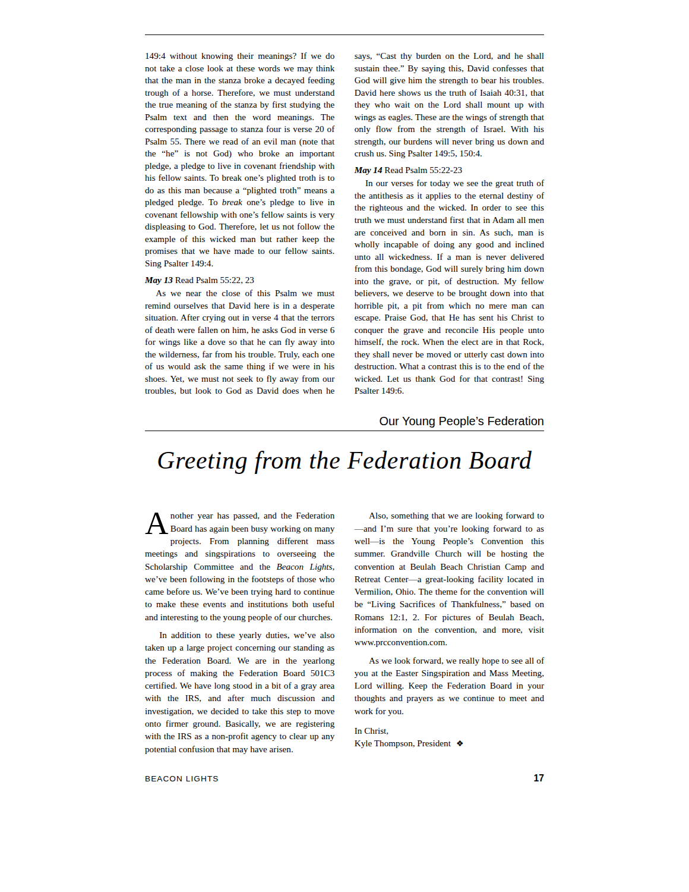149:4 without knowing their meanings? If we do not take a close look at these words we may think that the man in the stanza broke a decayed feeding trough of a horse. Therefore, we must understand the true meaning of the stanza by first studying the Psalm text and then the word meanings. The corresponding passage to stanza four is verse 20 of Psalm 55. There we read of an evil man (note that the “he” is not God) who broke an important pledge, a pledge to live in covenant friendship with his fellow saints. To break one’s plighted troth is to do as this man because a “plighted troth” means a pledged pledge. To break one’s pledge to live in covenant fellowship with one’s fellow saints is very displeasing to God. Therefore, let us not follow the example of this wicked man but rather keep the promises that we have made to our fellow saints. Sing Psalter 149:4.
May 13 Read Psalm 55:22, 23
As we near the close of this Psalm we must remind ourselves that David here is in a desperate situation. After crying out in verse 4 that the terrors of death were fallen on him, he asks God in verse 6 for wings like a dove so that he can fly away into the wilderness, far from his trouble. Truly, each one of us would ask the same thing if we were in his shoes. Yet, we must not seek to fly away from our troubles, but look to God as David does when he says, “Cast thy burden on the Lord, and he shall sustain thee.” By saying this, David confesses that God will give him the strength to bear his troubles. David here shows us the truth of Isaiah 40:31, that they who wait on the Lord shall mount up with wings as eagles. These are the wings of strength that only flow from the strength of Israel. With his strength, our burdens will never bring us down and crush us. Sing Psalter 149:5, 150:4.
May 14 Read Psalm 55:22-23
In our verses for today we see the great truth of the antithesis as it applies to the eternal destiny of the righteous and the wicked. In order to see this truth we must understand first that in Adam all men are conceived and born in sin. As such, man is wholly incapable of doing any good and inclined unto all wickedness. If a man is never delivered from this bondage, God will surely bring him down into the grave, or pit, of destruction. My fellow believers, we deserve to be brought down into that horrible pit, a pit from which no mere man can escape. Praise God, that He has sent his Christ to conquer the grave and reconcile His people unto himself, the rock. When the elect are in that Rock, they shall never be moved or utterly cast down into destruction. What a contrast this is to the end of the wicked. Let us thank God for that contrast! Sing Psalter 149:6.
Our Young People’s Federation
Greeting from the Federation Board
Another year has passed, and the Federation Board has again been busy working on many projects. From planning different mass meetings and singspirations to overseeing the Scholarship Committee and the Beacon Lights, we’ve been following in the footsteps of those who came before us. We’ve been trying hard to continue to make these events and institutions both useful and interesting to the young people of our churches.
In addition to these yearly duties, we’ve also taken up a large project concerning our standing as the Federation Board. We are in the yearlong process of making the Federation Board 501C3 certified. We have long stood in a bit of a gray area with the IRS, and after much discussion and investigation, we decided to take this step to move onto firmer ground. Basically, we are registering with the IRS as a non-profit agency to clear up any potential confusion that may have arisen.
Also, something that we are looking forward to—and I’m sure that you’re looking forward to as well—is the Young People’s Convention this summer. Grandville Church will be hosting the convention at Beulah Beach Christian Camp and Retreat Center—a great-looking facility located in Vermilion, Ohio. The theme for the convention will be “Living Sacrifices of Thankfulness,” based on Romans 12:1, 2. For pictures of Beulah Beach, information on the convention, and more, visit www.prcconvention.com.
As we look forward, we really hope to see all of you at the Easter Singspiration and Mass Meeting, Lord willing. Keep the Federation Board in your thoughts and prayers as we continue to meet and work for you.
In Christ,
Kyle Thompson, President ❖
BEACON LIGHTS
17